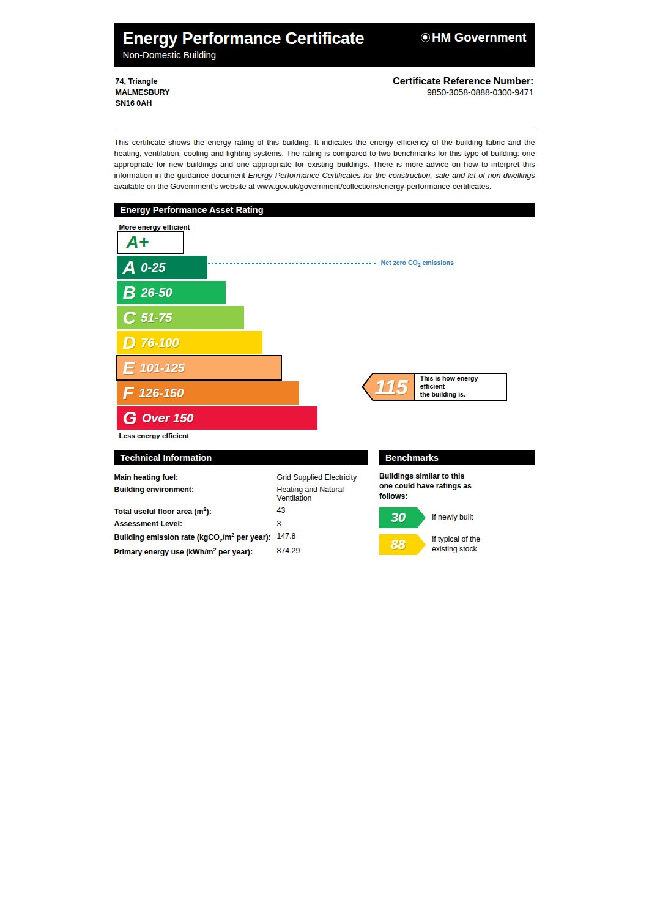Energy Performance Certificate
Non-Domestic Building
HM Government
74, Triangle
MALMESBURY
SN16 0AH
Certificate Reference Number:
9850-3058-0888-0300-9471
This certificate shows the energy rating of this building. It indicates the energy efficiency of the building fabric and the heating, ventilation, cooling and lighting systems. The rating is compared to two benchmarks for this type of building: one appropriate for new buildings and one appropriate for existing buildings. There is more advice on how to interpret this information in the guidance document Energy Performance Certificates for the construction, sale and let of non-dwellings available on the Government's website at www.gov.uk/government/collections/energy-performance-certificates.
Energy Performance Asset Rating
More energy efficient
A+
Net zero CO2 emissions
A 0-25
B 26-50
C 51-75
D 76-100
E 101-125
F 126-150
GOver 150
115
This is how energy efficient
the building is.
Less energy efficient
Technical Information
| Main heating fuel: | Grid Supplied Electricity |
| Building environment: | Heating and Natural Ventilation |
| Total useful floor area (m 2 ): | 43 |
| Assessment Level: | 3 |
| Building emission rate (kgCO 2 /m 2 per year): | 147.8 |
| Primary energy use (kWh/m 2 per year): | 874.29 |
Benchmarks
Buildings similar to this
one could have ratings as
follows:
30
If newly built
88
If typical of the
existing stock